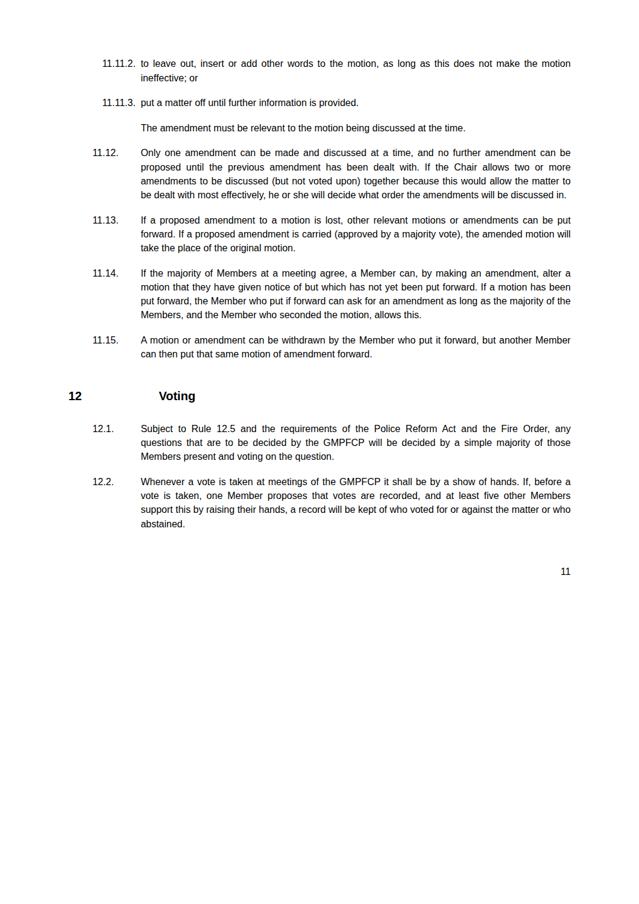11.11.2.
to leave out, insert or add other words to the motion, as long as this does not make the motion ineffective; or
11.11.3.
put a matter off until further information is provided.
The amendment must be relevant to the motion being discussed at the time.
11.12.
Only one amendment can be made and discussed at a time, and no further amendment can be proposed until the previous amendment has been dealt with. If the Chair allows two or more amendments to be discussed (but not voted upon) together because this would allow the matter to be dealt with most effectively, he or she will decide what order the amendments will be discussed in.
11.13.
If a proposed amendment to a motion is lost, other relevant motions or amendments can be put forward. If a proposed amendment is carried (approved by a majority vote), the amended motion will take the place of the original motion.
11.14.
If the majority of Members at a meeting agree, a Member can, by making an amendment, alter a motion that they have given notice of but which has not yet been put forward. If a motion has been put forward, the Member who put if forward can ask for an amendment as long as the majority of the Members, and the Member who seconded the motion, allows this.
11.15.
A motion or amendment can be withdrawn by the Member who put it forward, but another Member can then put that same motion of amendment forward.
12 Voting
12.1.
Subject to Rule 12.5 and the requirements of the Police Reform Act and the Fire Order, any questions that are to be decided by the GMPFCP will be decided by a simple majority of those Members present and voting on the question.
12.2.
Whenever a vote is taken at meetings of the GMPFCP it shall be by a show of hands. If, before a vote is taken, one Member proposes that votes are recorded, and at least five other Members support this by raising their hands, a record will be kept of who voted for or against the matter or who abstained.
11